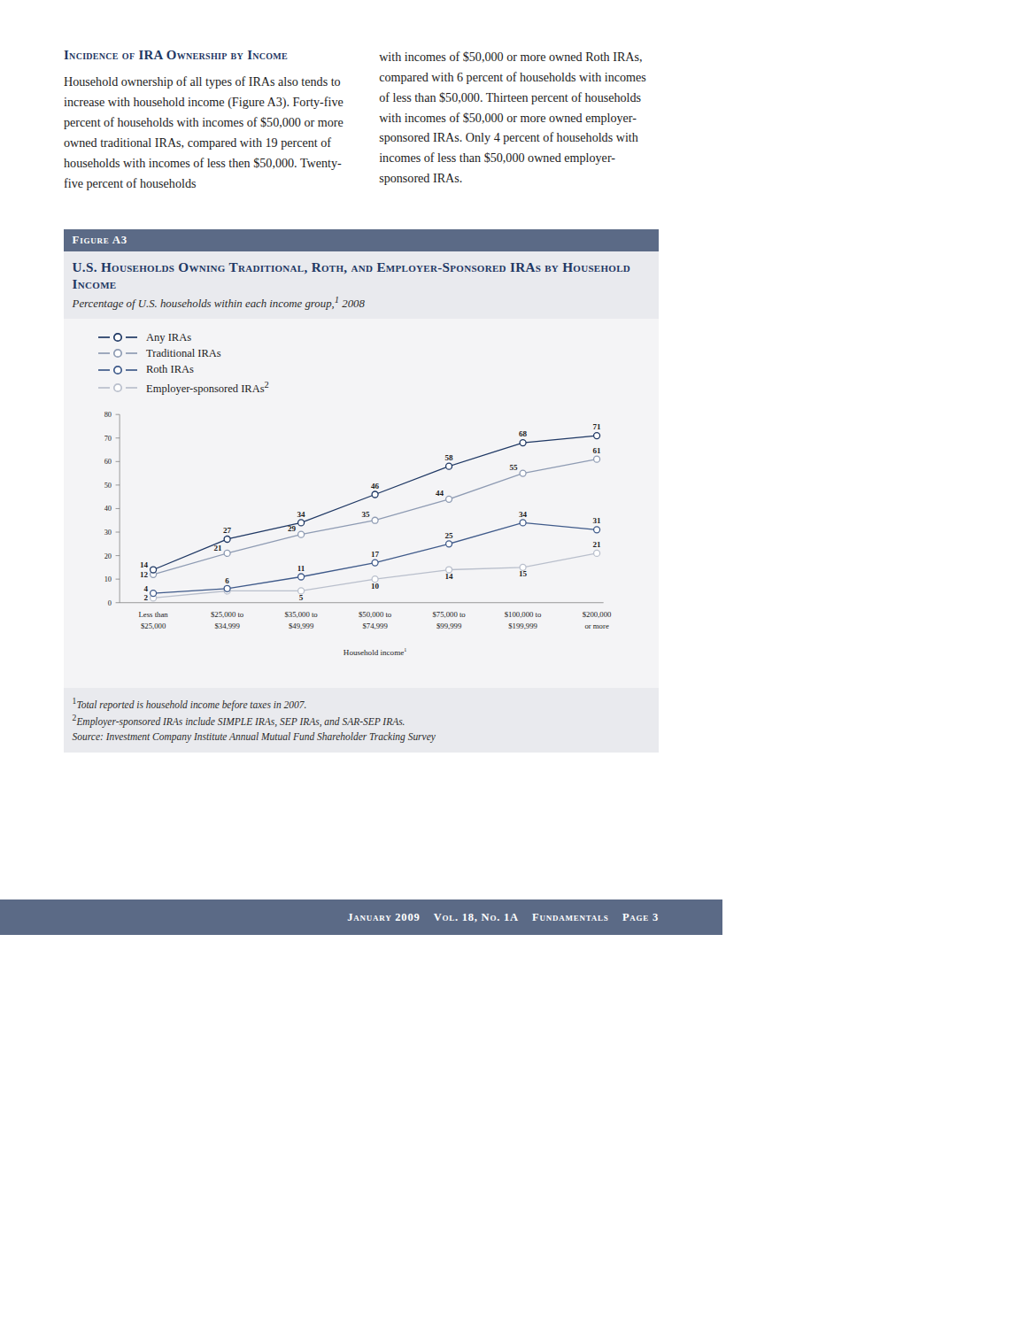Incidence of IRA Ownership by Income
Household ownership of all types of IRAs also tends to increase with household income (Figure A3). Forty-five percent of households with incomes of $50,000 or more owned traditional IRAs, compared with 19 percent of households with incomes of less then $50,000. Twenty-five percent of households
with incomes of $50,000 or more owned Roth IRAs, compared with 6 percent of households with incomes of less than $50,000. Thirteen percent of households with incomes of $50,000 or more owned employer-sponsored IRAs. Only 4 percent of households with incomes of less than $50,000 owned employer-sponsored IRAs.
Figure A3
U.S. Households Owning Traditional, Roth, and Employer-Sponsored IRAs by Household Income
Percentage of U.S. households within each income group,1 2008
Any IRAs
Traditional IRAs
Roth IRAs
Employer-sponsored IRAs2
0 10 20 30 40 50 60 70 80 14 12 4 2 27 21 6 34 29 11 5 46 35 17 10 58 44 25 14 68 55 34 15 71 61 31 21 Less than $25,000 $25,000 to $34,999 $35,000 to $49,999 $50,000 to $74,999 $75,000 to $99,999 $100,000 to $199,999 $200,000 or more Household income1
1Total reported is household income before taxes in 2007.
2Employer-sponsored IRAs include SIMPLE IRAs, SEP IRAs, and SAR-SEP IRAs.
Source: Investment Company Institute Annual Mutual Fund Shareholder Tracking Survey
January 2009Vol. 18, No. 1A Fundamentals Page 3